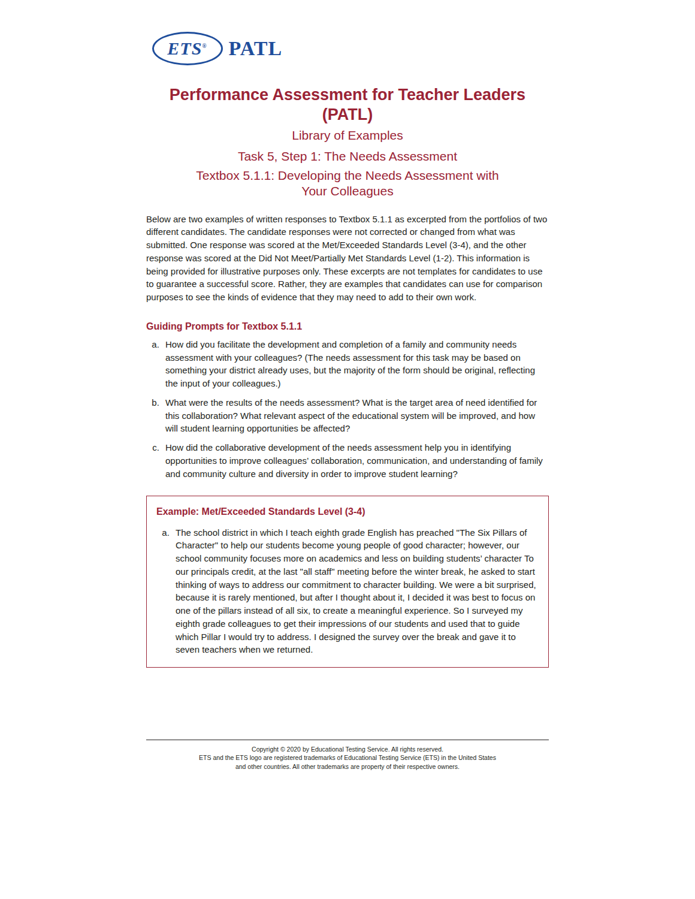ETS® PATL
Performance Assessment for Teacher Leaders (PATL)
Library of Examples
Task 5, Step 1: The Needs Assessment
Textbox 5.1.1: Developing the Needs Assessment with
Your Colleagues
Below are two examples of written responses to Textbox 5.1.1 as excerpted from the portfolios of two different candidates. The candidate responses were not corrected or changed from what was submitted. One response was scored at the Met/Exceeded Standards Level (3-4), and the other response was scored at the Did Not Meet/Partially Met Standards Level (1-2). This information is being provided for illustrative purposes only. These excerpts are not templates for candidates to use to guarantee a successful score. Rather, they are examples that candidates can use for comparison purposes to see the kinds of evidence that they may need to add to their own work.
Guiding Prompts for Textbox 5.1.1
How did you facilitate the development and completion of a family and community needs assessment with your colleagues? (The needs assessment for this task may be based on something your district already uses, but the majority of the form should be original, reflecting the input of your colleagues.)
What were the results of the needs assessment? What is the target area of need identified for this collaboration? What relevant aspect of the educational system will be improved, and how will student learning opportunities be affected?
How did the collaborative development of the needs assessment help you in identifying opportunities to improve colleagues’ collaboration, communication, and understanding of family and community culture and diversity in order to improve student learning?
Example: Met/Exceeded Standards Level (3-4)
The school district in which I teach eighth grade English has preached "The Six Pillars of Character" to help our students become young people of good character; however, our school community focuses more on academics and less on building students’ character To our principals credit, at the last "all staff" meeting before the winter break, he asked to start thinking of ways to address our commitment to character building. We were a bit surprised, because it is rarely mentioned, but after I thought about it, I decided it was best to focus on one of the pillars instead of all six, to create a meaningful experience. So I surveyed my eighth grade colleagues to get their impressions of our students and used that to guide which Pillar I would try to address. I designed the survey over the break and gave it to seven teachers when we returned.
Copyright © 2020 by Educational Testing Service. All rights reserved.
ETS and the ETS logo are registered trademarks of Educational Testing Service (ETS) in the United States
and other countries. All other trademarks are property of their respective owners.